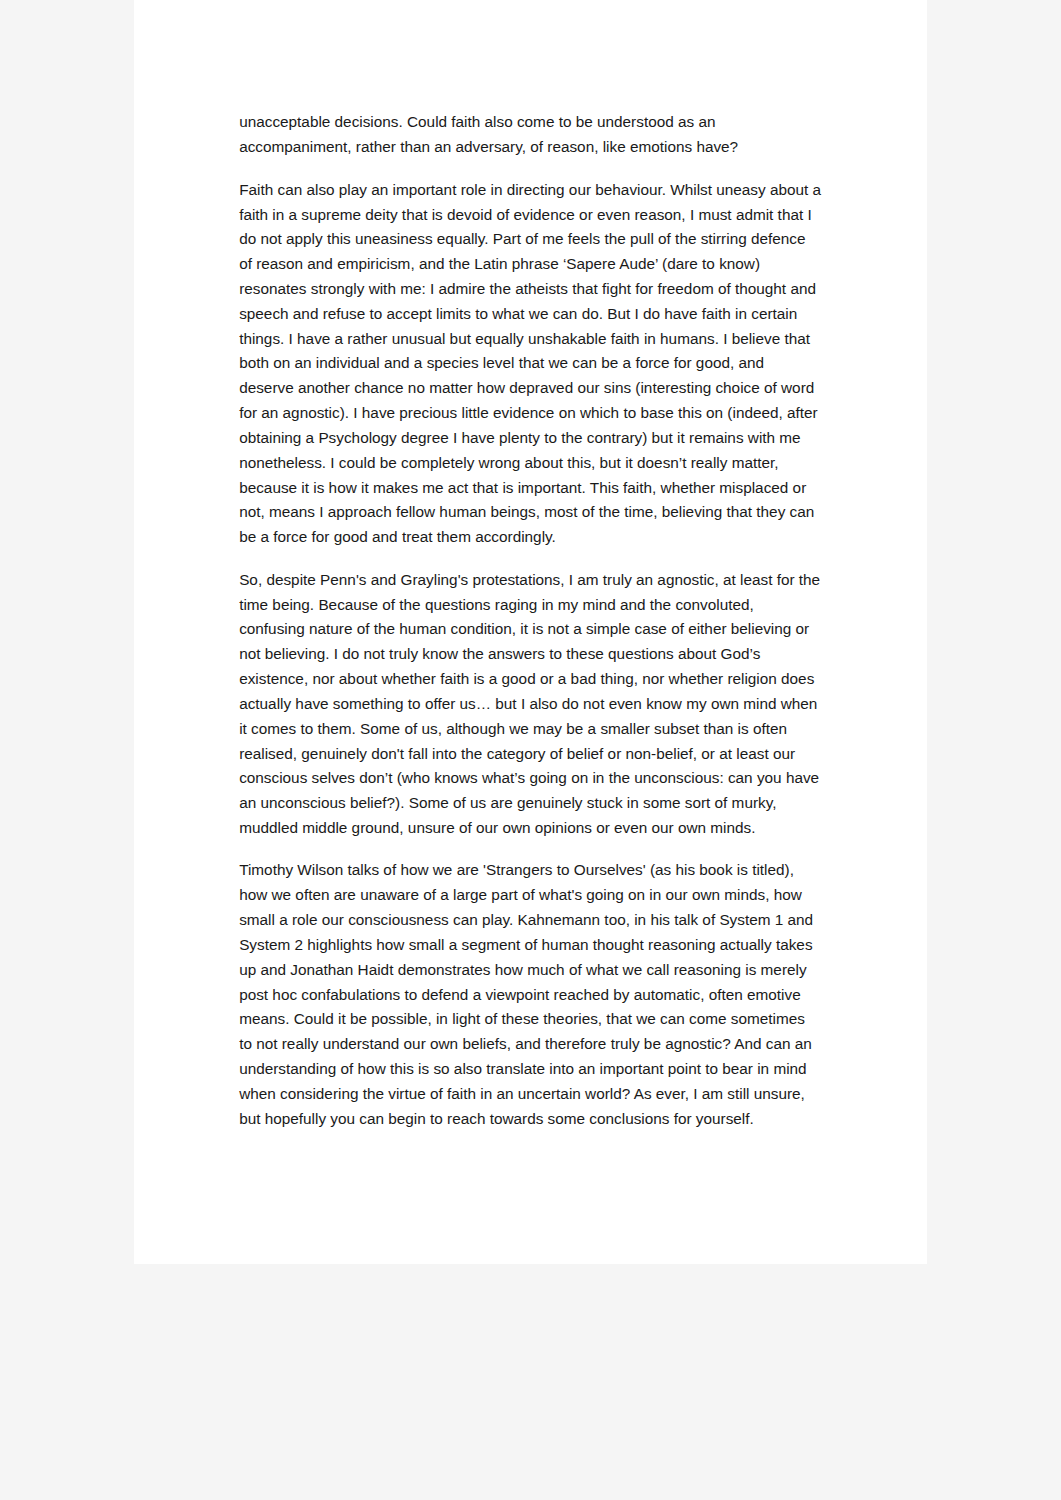unacceptable decisions. Could faith also come to be understood as an accompaniment, rather than an adversary, of reason, like emotions have?
Faith can also play an important role in directing our behaviour. Whilst uneasy about a faith in a supreme deity that is devoid of evidence or even reason, I must admit that I do not apply this uneasiness equally. Part of me feels the pull of the stirring defence of reason and empiricism, and the Latin phrase ‘Sapere Aude’ (dare to know) resonates strongly with me: I admire the atheists that fight for freedom of thought and speech and refuse to accept limits to what we can do. But I do have faith in certain things. I have a rather unusual but equally unshakable faith in humans. I believe that both on an individual and a species level that we can be a force for good, and deserve another chance no matter how depraved our sins (interesting choice of word for an agnostic). I have precious little evidence on which to base this on (indeed, after obtaining a Psychology degree I have plenty to the contrary) but it remains with me nonetheless. I could be completely wrong about this, but it doesn’t really matter, because it is how it makes me act that is important. This faith, whether misplaced or not, means I approach fellow human beings, most of the time, believing that they can be a force for good and treat them accordingly.
So, despite Penn's and Grayling's protestations, I am truly an agnostic, at least for the time being. Because of the questions raging in my mind and the convoluted, confusing nature of the human condition, it is not a simple case of either believing or not believing. I do not truly know the answers to these questions about God’s existence, nor about whether faith is a good or a bad thing, nor whether religion does actually have something to offer us… but I also do not even know my own mind when it comes to them. Some of us, although we may be a smaller subset than is often realised, genuinely don't fall into the category of belief or non-belief, or at least our conscious selves don’t (who knows what’s going on in the unconscious: can you have an unconscious belief?). Some of us are genuinely stuck in some sort of murky, muddled middle ground, unsure of our own opinions or even our own minds.
Timothy Wilson talks of how we are 'Strangers to Ourselves' (as his book is titled), how we often are unaware of a large part of what's going on in our own minds, how small a role our consciousness can play. Kahnemann too, in his talk of System 1 and System 2 highlights how small a segment of human thought reasoning actually takes up and Jonathan Haidt demonstrates how much of what we call reasoning is merely post hoc confabulations to defend a viewpoint reached by automatic, often emotive means. Could it be possible, in light of these theories, that we can come sometimes to not really understand our own beliefs, and therefore truly be agnostic? And can an understanding of how this is so also translate into an important point to bear in mind when considering the virtue of faith in an uncertain world? As ever, I am still unsure, but hopefully you can begin to reach towards some conclusions for yourself.